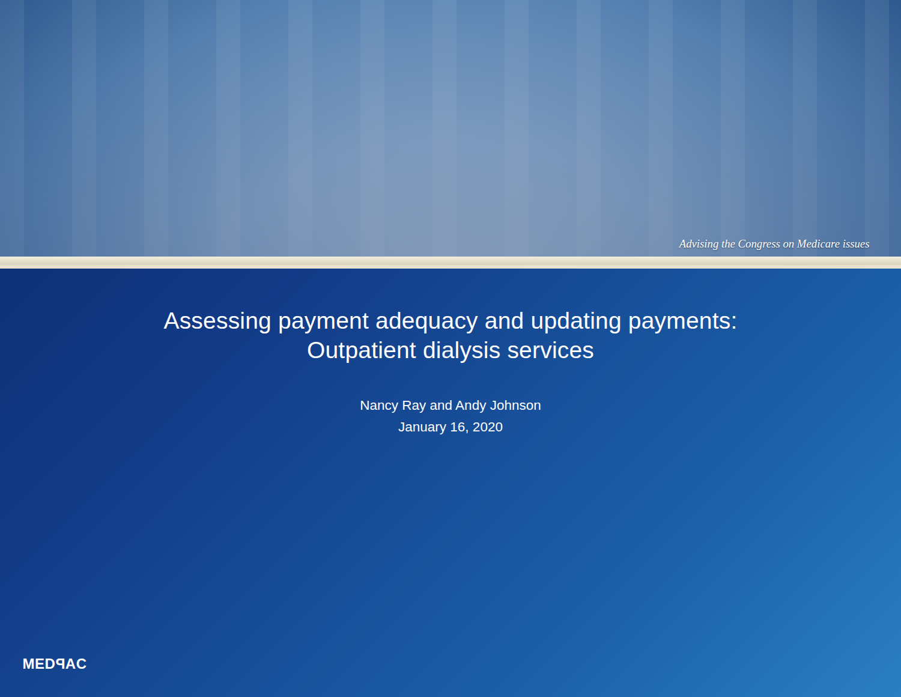Advising the Congress on Medicare issues
Assessing payment adequacy and updating payments:
Outpatient dialysis services
Nancy Ray and Andy Johnson
January 16, 2020
MEDPAC